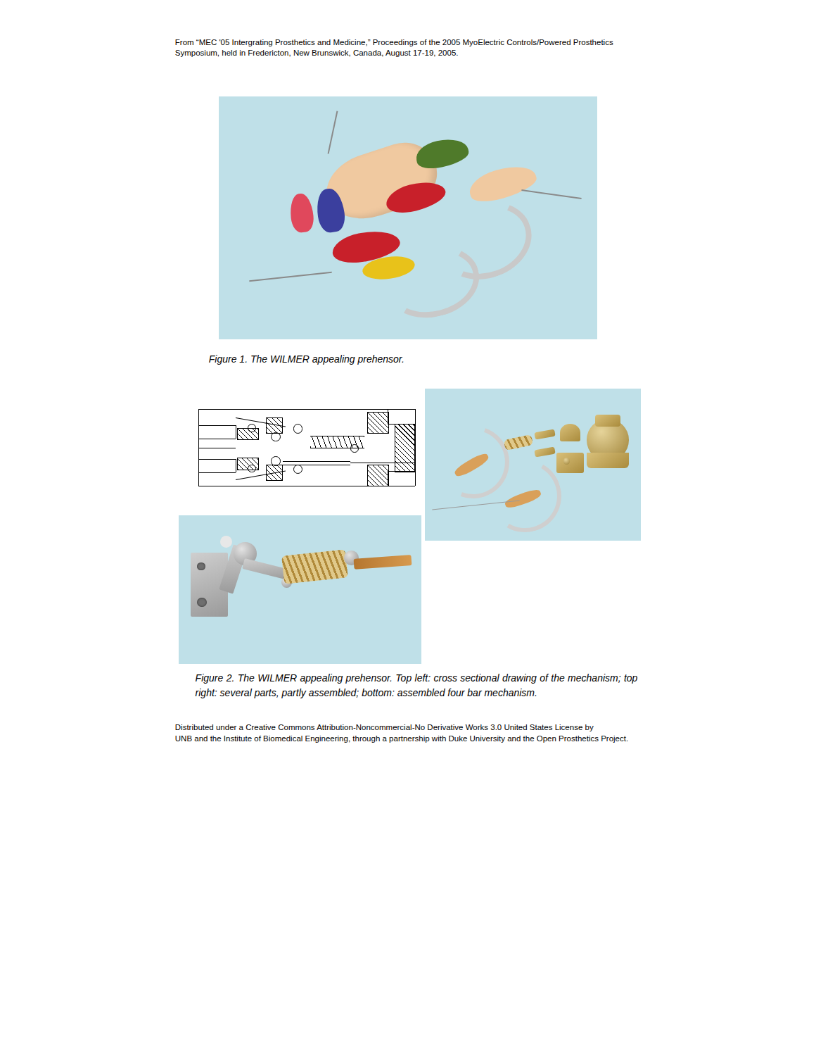From “MEC '05 Intergrating Prosthetics and Medicine,” Proceedings of the 2005 MyoElectric Controls/Powered Prosthetics
Symposium, held in Fredericton, New Brunswick, Canada, August 17-19, 2005.
Figure 1. The WILMER appealing prehensor.
Figure 2. The WILMER appealing prehensor. Top left: cross sectional drawing of the mechanism; top right: several parts, partly assembled; bottom: assembled four bar mechanism.
Distributed under a Creative Commons Attribution-Noncommercial-No Derivative Works 3.0 United States License by
UNB and the Institute of Biomedical Engineering, through a partnership with Duke University and the Open Prosthetics Project.